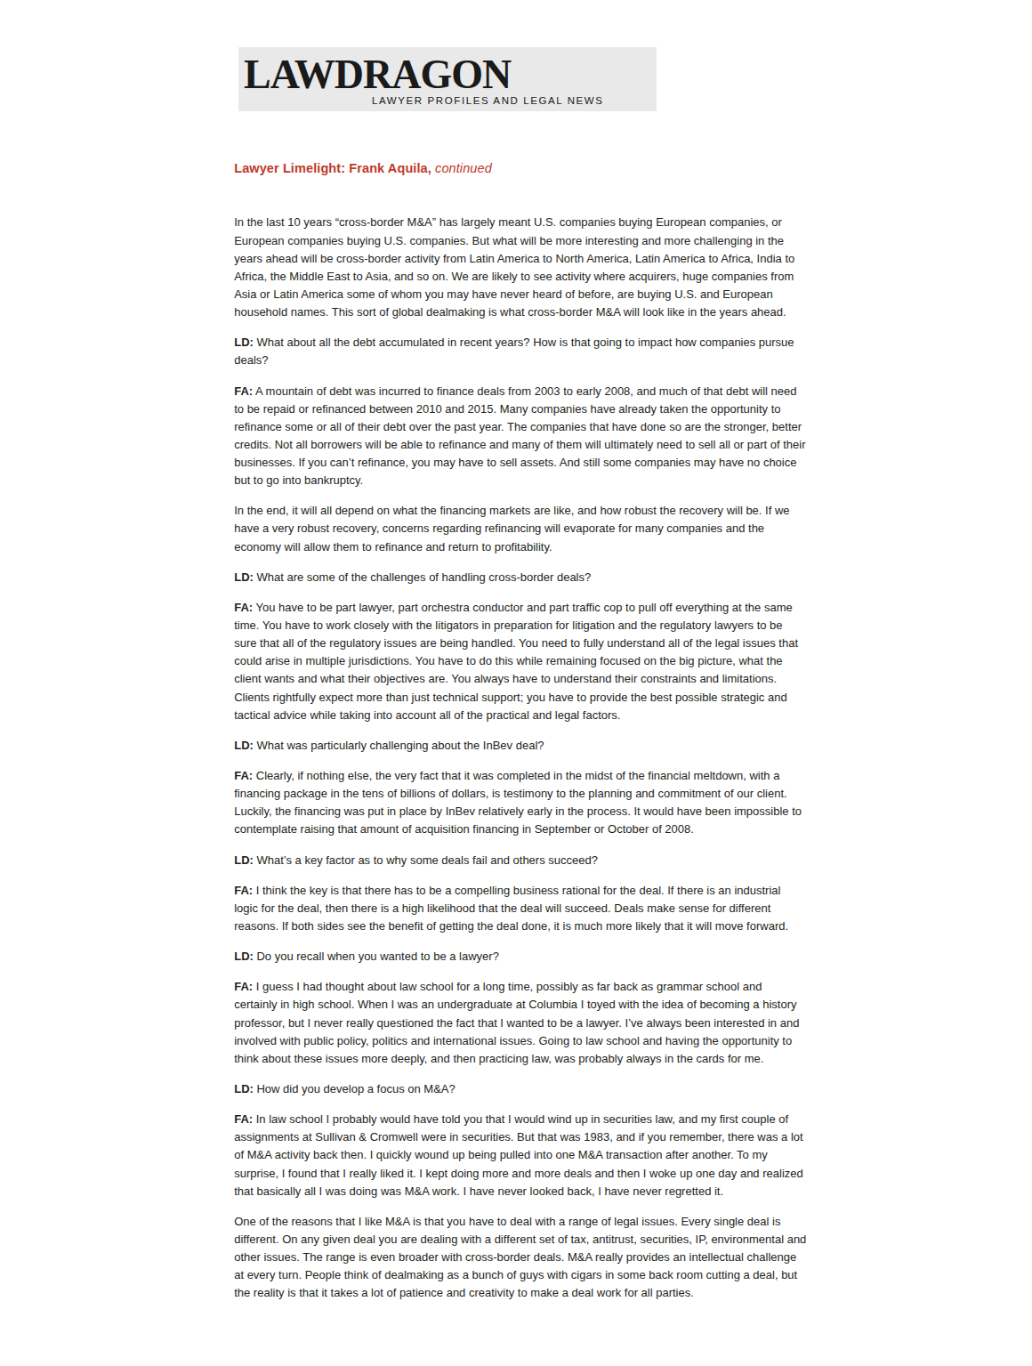LAWDRAGON LAWYER PROFILES AND LEGAL NEWS
Lawyer Limelight: Frank Aquila, continued
In the last 10 years “cross-border M&A” has largely meant U.S. companies buying European companies, or European companies buying U.S. companies. But what will be more interesting and more challenging in the years ahead will be cross-border activity from Latin America to North America, Latin America to Africa, India to Africa, the Middle East to Asia, and so on. We are likely to see activity where acquirers, huge companies from Asia or Latin America some of whom you may have never heard of before, are buying U.S. and European household names. This sort of global dealmaking is what cross-border M&A will look like in the years ahead.
LD: What about all the debt accumulated in recent years? How is that going to impact how companies pursue deals?
FA: A mountain of debt was incurred to finance deals from 2003 to early 2008, and much of that debt will need to be repaid or refinanced between 2010 and 2015. Many companies have already taken the opportunity to refinance some or all of their debt over the past year. The companies that have done so are the stronger, better credits. Not all borrowers will be able to refinance and many of them will ultimately need to sell all or part of their businesses. If you can’t refinance, you may have to sell assets. And still some companies may have no choice but to go into bankruptcy.
In the end, it will all depend on what the financing markets are like, and how robust the recovery will be. If we have a very robust recovery, concerns regarding refinancing will evaporate for many companies and the economy will allow them to refinance and return to profitability.
LD: What are some of the challenges of handling cross-border deals?
FA: You have to be part lawyer, part orchestra conductor and part traffic cop to pull off everything at the same time. You have to work closely with the litigators in preparation for litigation and the regulatory lawyers to be sure that all of the regulatory issues are being handled. You need to fully understand all of the legal issues that could arise in multiple jurisdictions. You have to do this while remaining focused on the big picture, what the client wants and what their objectives are. You always have to understand their constraints and limitations. Clients rightfully expect more than just technical support; you have to provide the best possible strategic and tactical advice while taking into account all of the practical and legal factors.
LD: What was particularly challenging about the InBev deal?
FA: Clearly, if nothing else, the very fact that it was completed in the midst of the financial meltdown, with a financing package in the tens of billions of dollars, is testimony to the planning and commitment of our client. Luckily, the financing was put in place by InBev relatively early in the process. It would have been impossible to contemplate raising that amount of acquisition financing in September or October of 2008.
LD: What’s a key factor as to why some deals fail and others succeed?
FA: I think the key is that there has to be a compelling business rational for the deal. If there is an industrial logic for the deal, then there is a high likelihood that the deal will succeed. Deals make sense for different reasons. If both sides see the benefit of getting the deal done, it is much more likely that it will move forward.
LD: Do you recall when you wanted to be a lawyer?
FA: I guess I had thought about law school for a long time, possibly as far back as grammar school and certainly in high school. When I was an undergraduate at Columbia I toyed with the idea of becoming a history professor, but I never really questioned the fact that I wanted to be a lawyer. I’ve always been interested in and involved with public policy, politics and international issues. Going to law school and having the opportunity to think about these issues more deeply, and then practicing law, was probably always in the cards for me.
LD: How did you develop a focus on M&A?
FA: In law school I probably would have told you that I would wind up in securities law, and my first couple of assignments at Sullivan & Cromwell were in securities. But that was 1983, and if you remember, there was a lot of M&A activity back then. I quickly wound up being pulled into one M&A transaction after another. To my surprise, I found that I really liked it. I kept doing more and more deals and then I woke up one day and realized that basically all I was doing was M&A work. I have never looked back, I have never regretted it.
One of the reasons that I like M&A is that you have to deal with a range of legal issues. Every single deal is different. On any given deal you are dealing with a different set of tax, antitrust, securities, IP, environmental and other issues. The range is even broader with cross-border deals. M&A really provides an intellectual challenge at every turn. People think of dealmaking as a bunch of guys with cigars in some back room cutting a deal, but the reality is that it takes a lot of patience and creativity to make a deal work for all parties.